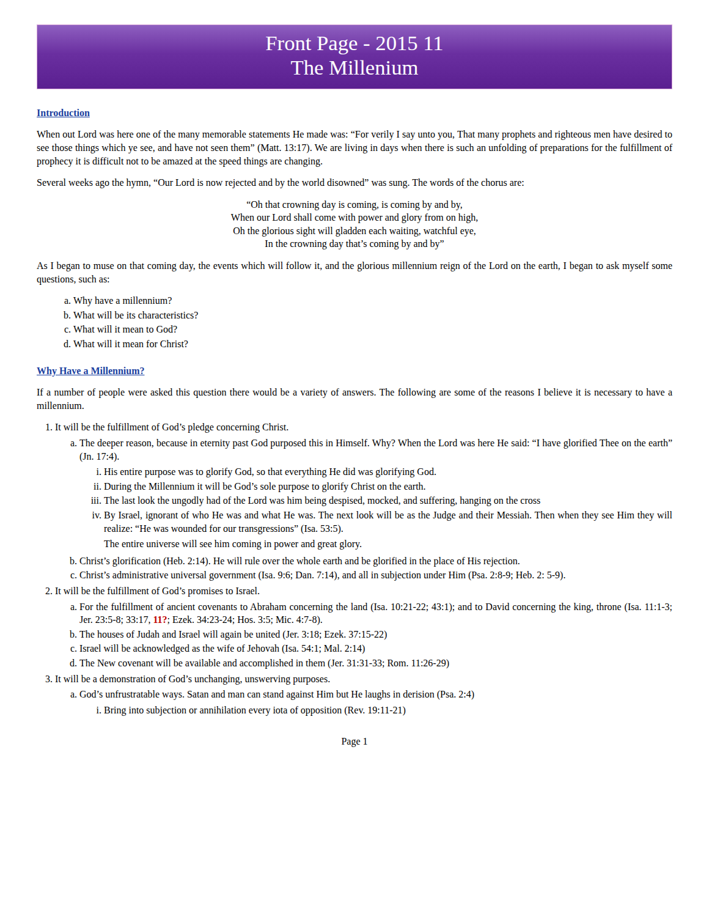Front Page - 2015 11
The Millenium
Introduction
When out Lord was here one of the many memorable statements He made was: “For verily I say unto you, That many prophets and righteous men have desired to see those things which ye see, and have not seen them” (Matt. 13:17). We are living in days when there is such an unfolding of preparations for the fulfillment of prophecy it is difficult not to be amazed at the speed things are changing.
Several weeks ago the hymn, “Our Lord is now rejected and by the world disowned” was sung. The words of the chorus are:
“Oh that crowning day is coming, is coming by and by,
When our Lord shall come with power and glory from on high,
Oh the glorious sight will gladden each waiting, watchful eye,
In the crowning day that’s coming by and by”
As I began to muse on that coming day, the events which will follow it, and the glorious millennium reign of the Lord on the earth, I began to ask myself some questions, such as:
Why have a millennium?
What will be its characteristics?
What will it mean to God?
What will it mean for Christ?
Why Have a Millennium?
If a number of people were asked this question there would be a variety of answers. The following are some of the reasons I believe it is necessary to have a millennium.
It will be the fulfillment of God’s pledge concerning Christ.
The deeper reason, because in eternity past God purposed this in Himself. Why? When the Lord was here He said: “I have glorified Thee on the earth” (Jn. 17:4).
His entire purpose was to glorify God, so that everything He did was glorifying God.
During the Millennium it will be God’s sole purpose to glorify Christ on the earth.
The last look the ungodly had of the Lord was him being despised, mocked, and suffering, hanging on the cross
By Israel, ignorant of who He was and what He was. The next look will be as the Judge and their Messiah. Then when they see Him they will realize: “He was wounded for our transgressions” (Isa. 53:5).
The entire universe will see him coming in power and great glory.
Christ’s glorification (Heb. 2:14). He will rule over the whole earth and be glorified in the place of His rejection.
Christ’s administrative universal government (Isa. 9:6; Dan. 7:14), and all in subjection under Him (Psa. 2:8-9; Heb. 2: 5-9).
It will be the fulfillment of God’s promises to Israel.
For the fulfillment of ancient covenants to Abraham concerning the land (Isa. 10:21-22; 43:1); and to David concerning the king, throne (Isa. 11:1-3; Jer. 23:5-8; 33:17, 11?; Ezek. 34:23-24; Hos. 3:5; Mic. 4:7-8).
The houses of Judah and Israel will again be united (Jer. 3:18; Ezek. 37:15-22)
Israel will be acknowledged as the wife of Jehovah (Isa. 54:1; Mal. 2:14)
The New covenant will be available and accomplished in them (Jer. 31:31-33; Rom. 11:26-29)
It will be a demonstration of God’s unchanging, unswerving purposes.
God’s unfrustratable ways. Satan and man can stand against Him but He laughs in derision (Psa. 2:4)
Bring into subjection or annihilation every iota of opposition (Rev. 19:11-21)
Page 1